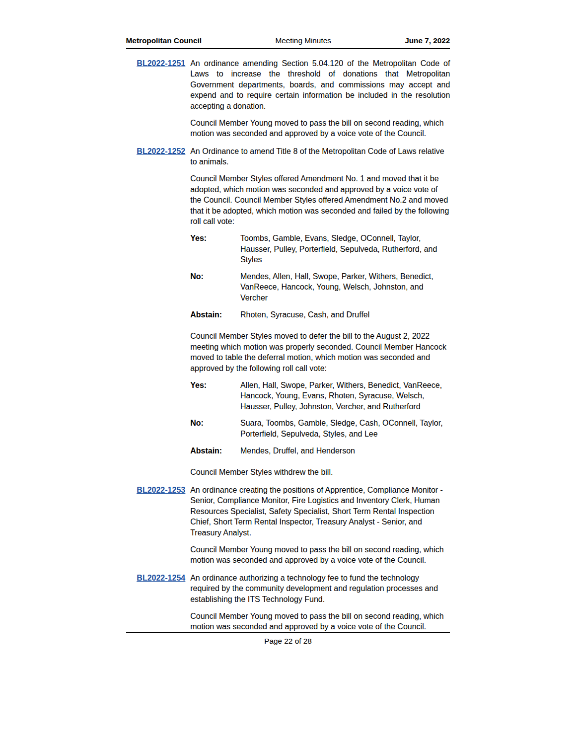Metropolitan Council
Meeting Minutes
June 7, 2022
BL2022-1251
An ordinance amending Section 5.04.120 of the Metropolitan Code of Laws to increase the threshold of donations that Metropolitan Government departments, boards, and commissions may accept and expend and to require certain information be included in the resolution accepting a donation.
Council Member Young moved to pass the bill on second reading, which motion was seconded and approved by a voice vote of the Council.
BL2022-1252
An Ordinance to amend Title 8 of the Metropolitan Code of Laws relative to animals.
Council Member Styles offered Amendment No. 1 and moved that it be adopted, which motion was seconded and approved by a voice vote of the Council. Council Member Styles offered Amendment No.2 and moved that it be adopted, which motion was seconded and failed by the following roll call vote:
Yes:
Toombs, Gamble, Evans, Sledge, OConnell, Taylor, Hausser, Pulley, Porterfield, Sepulveda, Rutherford, and Styles
No:
Mendes, Allen, Hall, Swope, Parker, Withers, Benedict, VanReece, Hancock, Young, Welsch, Johnston, and Vercher
Abstain:
Rhoten, Syracuse, Cash, and Druffel
Council Member Styles moved to defer the bill to the August 2, 2022 meeting which motion was properly seconded. Council Member Hancock moved to table the deferral motion, which motion was seconded and approved by the following roll call vote:
Yes:
Allen, Hall, Swope, Parker, Withers, Benedict, VanReece, Hancock, Young, Evans, Rhoten, Syracuse, Welsch, Hausser, Pulley, Johnston, Vercher, and Rutherford
No:
Suara, Toombs, Gamble, Sledge, Cash, OConnell, Taylor, Porterfield, Sepulveda, Styles, and Lee
Abstain:
Mendes, Druffel, and Henderson
Council Member Styles withdrew the bill.
BL2022-1253
An ordinance creating the positions of Apprentice, Compliance Monitor - Senior, Compliance Monitor, Fire Logistics and Inventory Clerk, Human Resources Specialist, Safety Specialist, Short Term Rental Inspection Chief, Short Term Rental Inspector, Treasury Analyst - Senior, and Treasury Analyst.
Council Member Young moved to pass the bill on second reading, which motion was seconded and approved by a voice vote of the Council.
BL2022-1254
An ordinance authorizing a technology fee to fund the technology required by the community development and regulation processes and establishing the ITS Technology Fund.
Council Member Young moved to pass the bill on second reading, which motion was seconded and approved by a voice vote of the Council.
Page 22 of 28